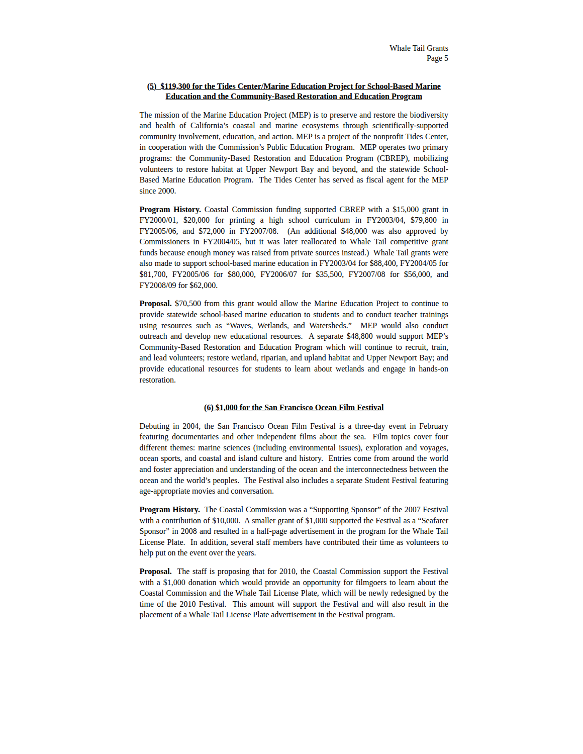Whale Tail Grants
Page 5
(5) $119,300 for the Tides Center/Marine Education Project for School-Based Marine Education and the Community-Based Restoration and Education Program
The mission of the Marine Education Project (MEP) is to preserve and restore the biodiversity and health of California’s coastal and marine ecosystems through scientifically-supported community involvement, education, and action. MEP is a project of the nonprofit Tides Center, in cooperation with the Commission’s Public Education Program. MEP operates two primary programs: the Community-Based Restoration and Education Program (CBREP), mobilizing volunteers to restore habitat at Upper Newport Bay and beyond, and the statewide School-Based Marine Education Program. The Tides Center has served as fiscal agent for the MEP since 2000.
Program History. Coastal Commission funding supported CBREP with a $15,000 grant in FY2000/01, $20,000 for printing a high school curriculum in FY2003/04, $79,800 in FY2005/06, and $72,000 in FY2007/08. (An additional $48,000 was also approved by Commissioners in FY2004/05, but it was later reallocated to Whale Tail competitive grant funds because enough money was raised from private sources instead.) Whale Tail grants were also made to support school-based marine education in FY2003/04 for $88,400, FY2004/05 for $81,700, FY2005/06 for $80,000, FY2006/07 for $35,500, FY2007/08 for $56,000, and FY2008/09 for $62,000.
Proposal. $70,500 from this grant would allow the Marine Education Project to continue to provide statewide school-based marine education to students and to conduct teacher trainings using resources such as “Waves, Wetlands, and Watersheds.” MEP would also conduct outreach and develop new educational resources. A separate $48,800 would support MEP’s Community-Based Restoration and Education Program which will continue to recruit, train, and lead volunteers; restore wetland, riparian, and upland habitat and Upper Newport Bay; and provide educational resources for students to learn about wetlands and engage in hands-on restoration.
(6) $1,000 for the San Francisco Ocean Film Festival
Debuting in 2004, the San Francisco Ocean Film Festival is a three-day event in February featuring documentaries and other independent films about the sea. Film topics cover four different themes: marine sciences (including environmental issues), exploration and voyages, ocean sports, and coastal and island culture and history. Entries come from around the world and foster appreciation and understanding of the ocean and the interconnectedness between the ocean and the world’s peoples. The Festival also includes a separate Student Festival featuring age-appropriate movies and conversation.
Program History. The Coastal Commission was a “Supporting Sponsor” of the 2007 Festival with a contribution of $10,000. A smaller grant of $1,000 supported the Festival as a “Seafarer Sponsor” in 2008 and resulted in a half-page advertisement in the program for the Whale Tail License Plate. In addition, several staff members have contributed their time as volunteers to help put on the event over the years.
Proposal. The staff is proposing that for 2010, the Coastal Commission support the Festival with a $1,000 donation which would provide an opportunity for filmgoers to learn about the Coastal Commission and the Whale Tail License Plate, which will be newly redesigned by the time of the 2010 Festival. This amount will support the Festival and will also result in the placement of a Whale Tail License Plate advertisement in the Festival program.